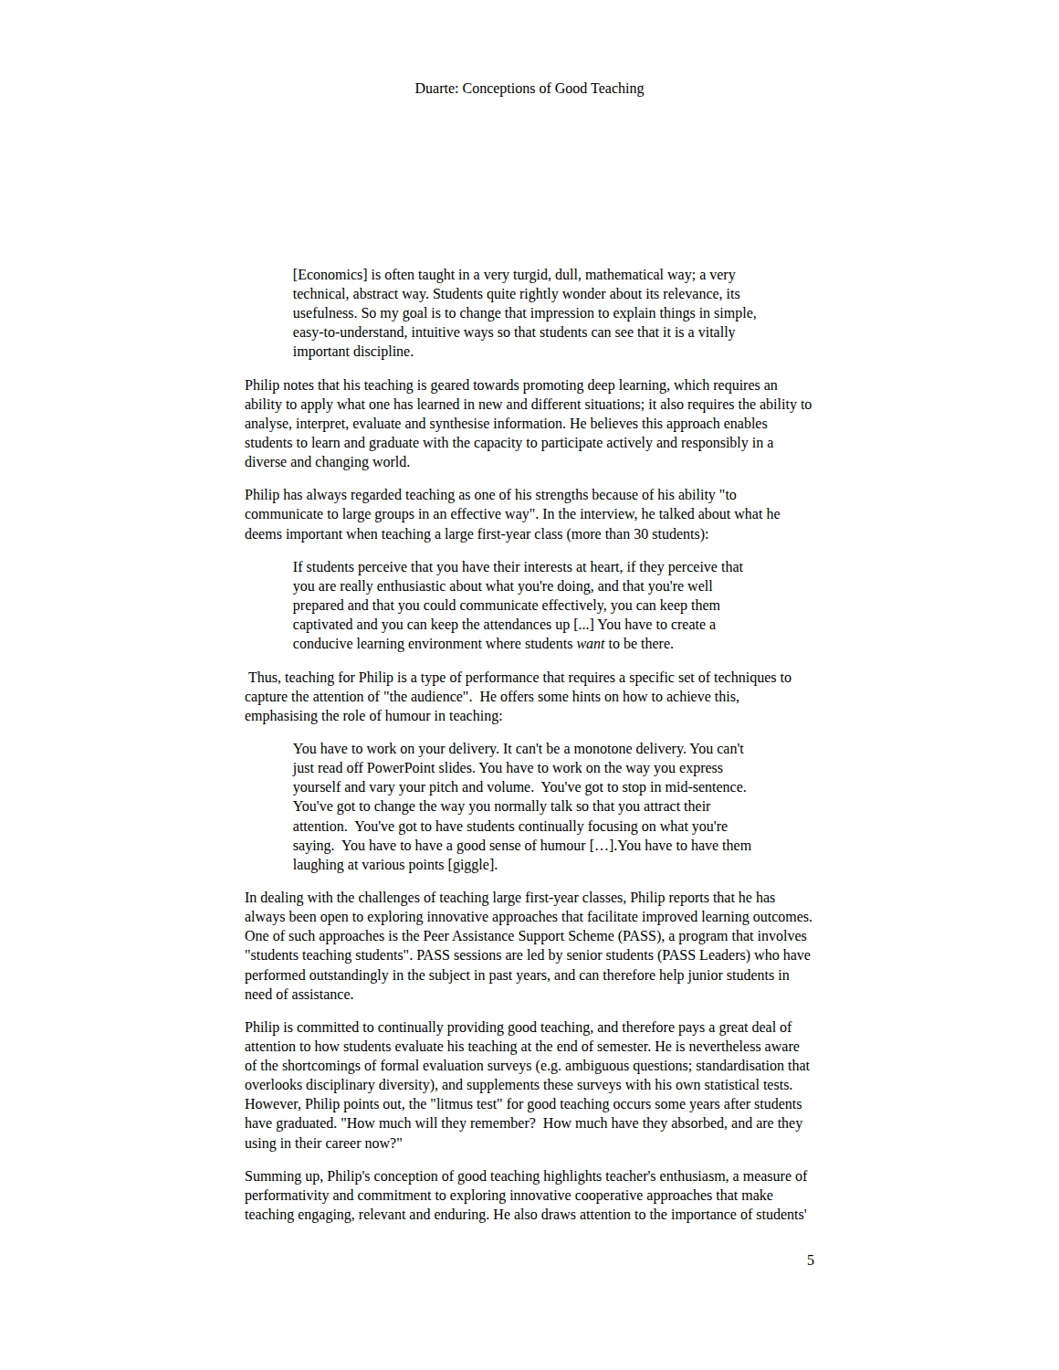Duarte: Conceptions of Good Teaching
[Economics] is often taught in a very turgid, dull, mathematical way; a very technical, abstract way. Students quite rightly wonder about its relevance, its usefulness. So my goal is to change that impression to explain things in simple, easy-to-understand, intuitive ways so that students can see that it is a vitally important discipline.
Philip notes that his teaching is geared towards promoting deep learning, which requires an ability to apply what one has learned in new and different situations; it also requires the ability to analyse, interpret, evaluate and synthesise information. He believes this approach enables students to learn and graduate with the capacity to participate actively and responsibly in a diverse and changing world.
Philip has always regarded teaching as one of his strengths because of his ability "to communicate to large groups in an effective way". In the interview, he talked about what he deems important when teaching a large first-year class (more than 30 students):
If students perceive that you have their interests at heart, if they perceive that you are really enthusiastic about what you're doing, and that you're well prepared and that you could communicate effectively, you can keep them captivated and you can keep the attendances up [...] You have to create a conducive learning environment where students want to be there.
Thus, teaching for Philip is a type of performance that requires a specific set of techniques to capture the attention of "the audience". He offers some hints on how to achieve this, emphasising the role of humour in teaching:
You have to work on your delivery. It can't be a monotone delivery. You can't just read off PowerPoint slides. You have to work on the way you express yourself and vary your pitch and volume. You've got to stop in mid-sentence. You've got to change the way you normally talk so that you attract their attention. You've got to have students continually focusing on what you're saying. You have to have a good sense of humour […].You have to have them laughing at various points [giggle].
In dealing with the challenges of teaching large first-year classes, Philip reports that he has always been open to exploring innovative approaches that facilitate improved learning outcomes. One of such approaches is the Peer Assistance Support Scheme (PASS), a program that involves "students teaching students". PASS sessions are led by senior students (PASS Leaders) who have performed outstandingly in the subject in past years, and can therefore help junior students in need of assistance.
Philip is committed to continually providing good teaching, and therefore pays a great deal of attention to how students evaluate his teaching at the end of semester. He is nevertheless aware of the shortcomings of formal evaluation surveys (e.g. ambiguous questions; standardisation that overlooks disciplinary diversity), and supplements these surveys with his own statistical tests. However, Philip points out, the "litmus test" for good teaching occurs some years after students have graduated. "How much will they remember? How much have they absorbed, and are they using in their career now?"
Summing up, Philip's conception of good teaching highlights teacher's enthusiasm, a measure of performativity and commitment to exploring innovative cooperative approaches that make teaching engaging, relevant and enduring. He also draws attention to the importance of students'
5